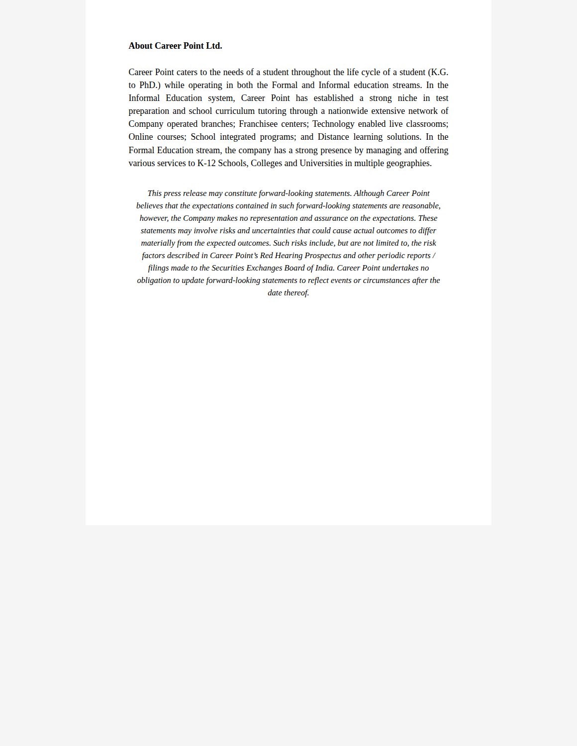About Career Point Ltd.
Career Point caters to the needs of a student throughout the life cycle of a student (K.G. to PhD.) while operating in both the Formal and Informal education streams. In the Informal Education system, Career Point has established a strong niche in test preparation and school curriculum tutoring through a nationwide extensive network of Company operated branches; Franchisee centers; Technology enabled live classrooms; Online courses; School integrated programs; and Distance learning solutions. In the Formal Education stream, the company has a strong presence by managing and offering various services to K-12 Schools, Colleges and Universities in multiple geographies.
This press release may constitute forward-looking statements. Although Career Point believes that the expectations contained in such forward-looking statements are reasonable, however, the Company makes no representation and assurance on the expectations. These statements may involve risks and uncertainties that could cause actual outcomes to differ materially from the expected outcomes. Such risks include, but are not limited to, the risk factors described in Career Point’s Red Hearing Prospectus and other periodic reports / filings made to the Securities Exchanges Board of India. Career Point undertakes no obligation to update forward-looking statements to reflect events or circumstances after the date thereof.